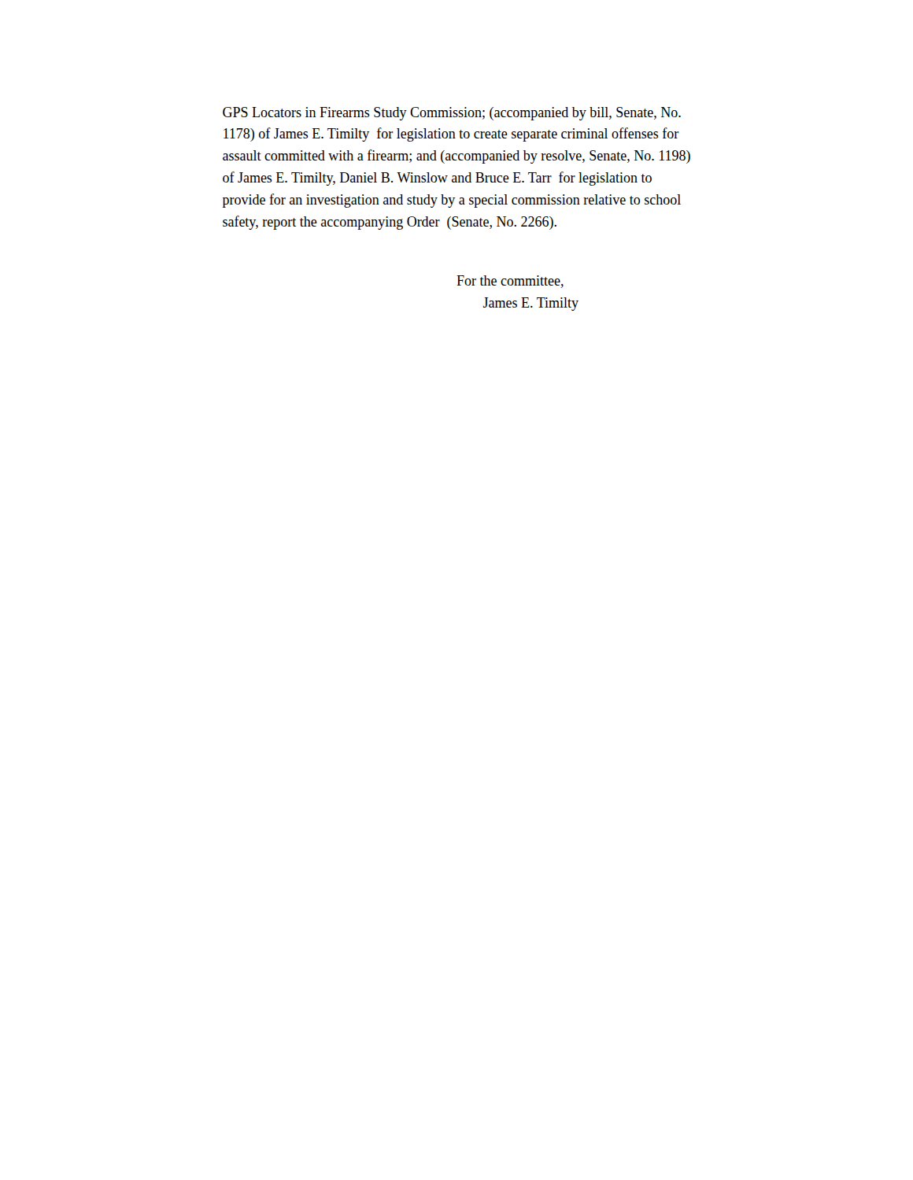GPS Locators in Firearms Study Commission; (accompanied by bill, Senate, No. 1178) of James E. Timilty for legislation to create separate criminal offenses for assault committed with a firearm; and (accompanied by resolve, Senate, No. 1198) of James E. Timilty, Daniel B. Winslow and Bruce E. Tarr for legislation to provide for an investigation and study by a special commission relative to school safety, report the accompanying Order (Senate, No. 2266).
For the committee,
James E. Timilty